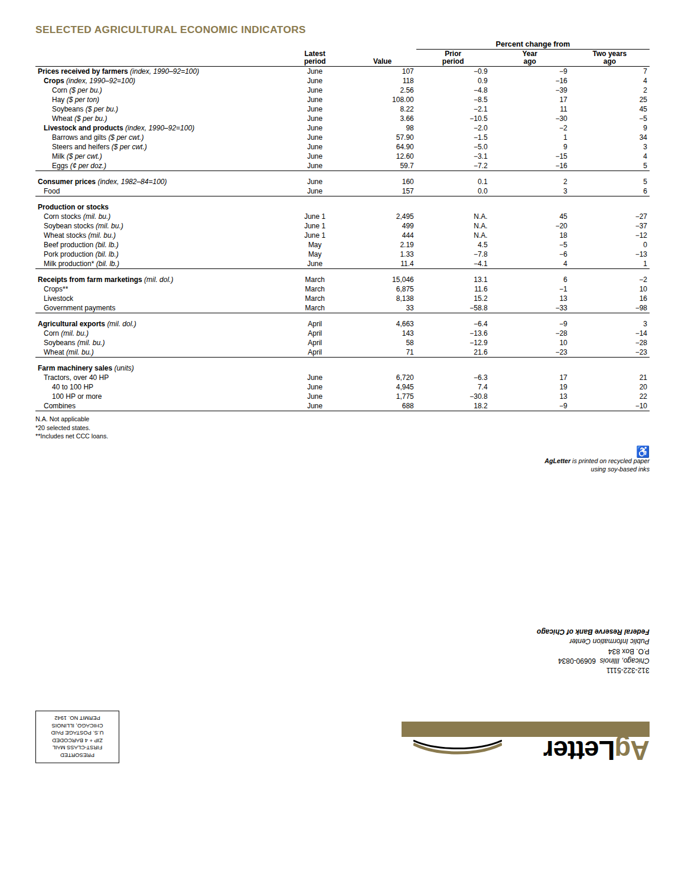Selected Agricultural Economic Indicators
| | | | Percent change from |
| | Latest period | Value | Prior period | Year ago | Two years ago |
| Prices received by farmers (index, 1990–92=100) | June | 107 | −0.9 | −9 | 7 |
| Crops (index, 1990–92=100) | June | 118 | 0.9 | −16 | 4 |
| Corn ($ per bu.) | June | 2.56 | −4.8 | −39 | 2 |
| Hay ($ per ton) | June | 108.00 | −8.5 | 17 | 25 |
| Soybeans ($ per bu.) | June | 8.22 | −2.1 | 11 | 45 |
| Wheat ($ per bu.) | June | 3.66 | −10.5 | −30 | −5 |
| Livestock and products (index, 1990–92=100) | June | 98 | −2.0 | −2 | 9 |
| Barrows and gilts ($ per cwt.) | June | 57.90 | −1.5 | 1 | 34 |
| Steers and heifers ($ per cwt.) | June | 64.90 | −5.0 | 9 | 3 |
| Milk ($ per cwt.) | June | 12.60 | −3.1 | −15 | 4 |
| Eggs (¢ per doz.) | June | 59.7 | −7.2 | −16 | 5 |
| Consumer prices (index, 1982–84=100) | June | 160 | 0.1 | 2 | 5 |
| Food | June | 157 | 0.0 | 3 | 6 |
| Production or stocks | | | | | |
| Corn stocks (mil. bu.) | June 1 | 2,495 | N.A. | 45 | −27 |
| Soybean stocks (mil. bu.) | June 1 | 499 | N.A. | −20 | −37 |
| Wheat stocks (mil. bu.) | June 1 | 444 | N.A. | 18 | −12 |
| Beef production (bil. lb.) | May | 2.19 | 4.5 | −5 | 0 |
| Pork production (bil. lb.) | May | 1.33 | −7.8 | −6 | −13 |
| Milk production* (bil. lb.) | June | 11.4 | −4.1 | 4 | 1 |
| Receipts from farm marketings (mil. dol.) | March | 15,046 | 13.1 | 6 | −2 |
| Crops** | March | 6,875 | 11.6 | −1 | 10 |
| Livestock | March | 8,138 | 15.2 | 13 | 16 |
| Government payments | March | 33 | −58.8 | −33 | −98 |
| Agricultural exports (mil. dol.) | April | 4,663 | −6.4 | −9 | 3 |
| Corn (mil. bu.) | April | 143 | −13.6 | −28 | −14 |
| Soybeans (mil. bu.) | April | 58 | −12.9 | 10 | −28 |
| Wheat (mil. bu.) | April | 71 | 21.6 | −23 | −23 |
| Farm machinery sales (units) | | | | | |
| Tractors, over 40 HP | June | 6,720 | −6.3 | 17 | 21 |
| 40 to 100 HP | June | 4,945 | 7.4 | 19 | 20 |
| 100 HP or more | June | 1,775 | −30.8 | 13 | 22 |
| Combines | June | 688 | 18.2 | −9 | −10 |
N.A. Not applicable
*20 selected states.
**Includes net CCC loans.
♿
AgLetter is printed on recycled paper
using soy-based inks
312-322-5111
Chicago, Illinois 60690-0834
P.O. Box 834
Public Information Center
Federal Reserve Bank of Chicago
PRESORTED
FIRST-CLASS MAIL
ZIP + 4 BARCODED
U.S. POSTAGE PAID
CHICAGO, ILLINOIS
PERMIT NO. 1942
Ag Letter